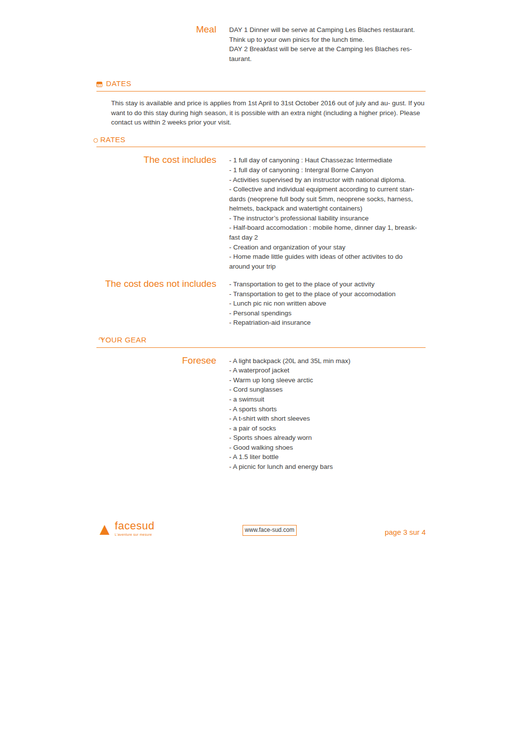Meal
DAY 1 Dinner will be serve at Camping Les Blaches restaurant.
Think up to your own pinics for the lunch time.
DAY 2 Breakfast will be serve at the Camping les Blaches res-
taurant.
31 DATES
This stay is available and price is applies from 1st April to 31st October 2016 out of july and au- gust. If you want to do this stay during high season, it is possible with an extra night (including a higher price). Please contact us within 2 weeks prior your visit.
RATES
The cost includes
- 1 full day of canyoning : Haut Chassezac Intermediate
- 1 full day of canyoning : Intergral Borne Canyon
- Activities supervised by an instructor with national diploma.
- Collective and individual equipment according to current stan-
dards (neoprene full body suit 5mm, neoprene socks, harness,
helmets, backpack and watertight containers)
- The instructor’s professional liability insurance
- Half-board accomodation : mobile home, dinner day 1, breask-
fast day 2
- Creation and organization of your stay
- Home made little guides with ideas of other activites to do
around your trip
The cost does not includes
- Transportation to get to the place of your activity
- Transportation to get to the place of your accomodation
- Lunch pic nic non written above
- Personal spendings
- Repatriation-aid insurance
YOUR GEAR
Foresee
- A light backpack (20L and 35L min max)
- A waterproof jacket
- Warm up long sleeve arctic
- Cord sunglasses
- a swimsuit
- A sports shorts
- A t-shirt with short sleeves
- a pair of socks
- Sports shoes already worn
- Good walking shoes
- A 1.5 liter bottle
- A picnic for lunch and energy bars
▲ facesud L'aventure sur mesure
www.face-sud.com
page 3 sur 4